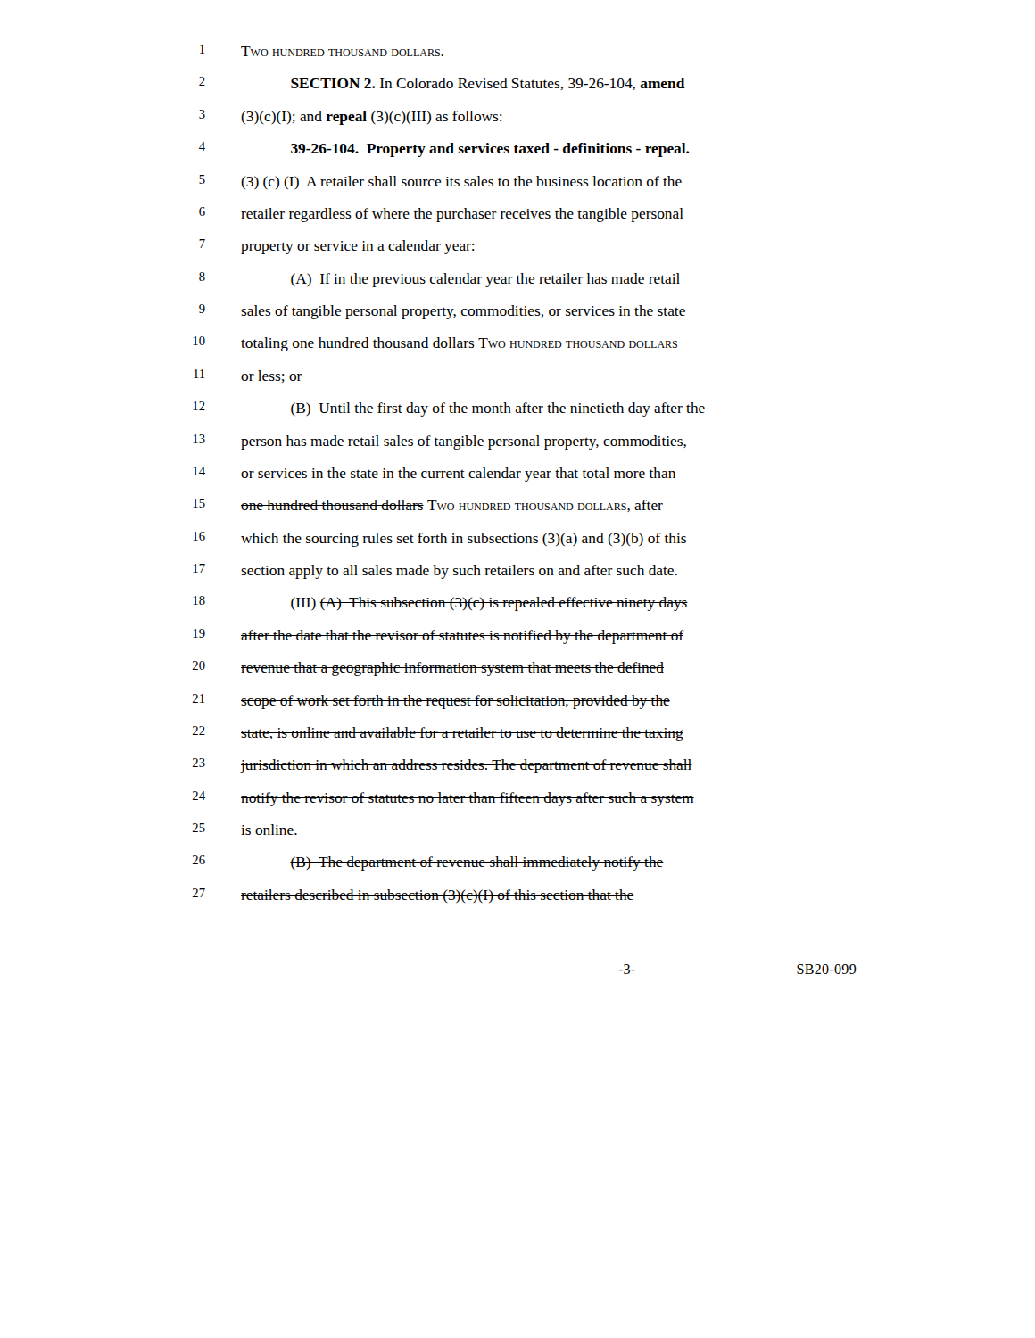Two hundred thousand dollars.
SECTION 2. In Colorado Revised Statutes, 39-26-104, amend
(3)(c)(I); and repeal (3)(c)(III) as follows:
39-26-104. Property and services taxed - definitions - repeal.
(3) (c) (I) A retailer shall source its sales to the business location of the
retailer regardless of where the purchaser receives the tangible personal
property or service in a calendar year:
(A) If in the previous calendar year the retailer has made retail
sales of tangible personal property, commodities, or services in the state
totaling one hundred thousand dollars Two hundred thousand dollars
or less; or
(B) Until the first day of the month after the ninetieth day after the
person has made retail sales of tangible personal property, commodities,
or services in the state in the current calendar year that total more than
one hundred thousand dollars Two hundred thousand dollars, after
which the sourcing rules set forth in subsections (3)(a) and (3)(b) of this
section apply to all sales made by such retailers on and after such date.
(III) (A) This subsection (3)(c) is repealed effective ninety days
after the date that the revisor of statutes is notified by the department of
revenue that a geographic information system that meets the defined
scope of work set forth in the request for solicitation, provided by the
state, is online and available for a retailer to use to determine the taxing
jurisdiction in which an address resides. The department of revenue shall
notify the revisor of statutes no later than fifteen days after such a system
is online.
(B) The department of revenue shall immediately notify the
retailers described in subsection (3)(c)(I) of this section that the
-3-SB20-099